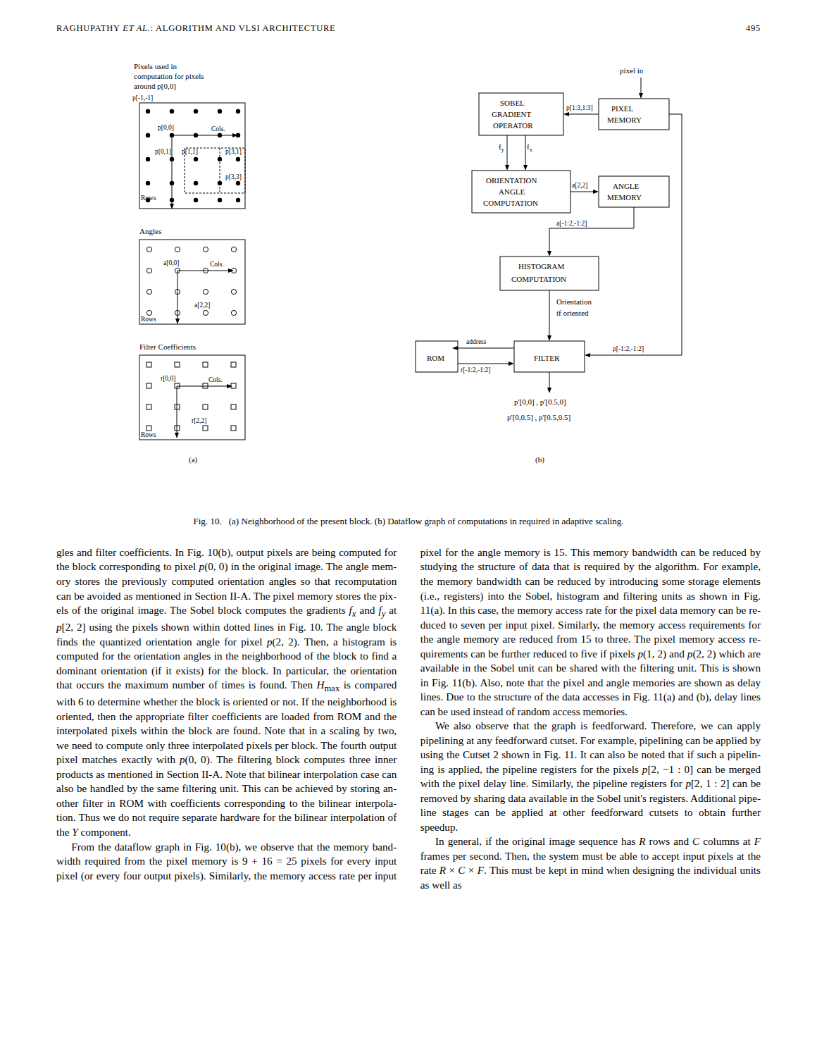RAGHUPATHY et al.: ALGORITHM AND VLSI ARCHITECTURE
495
Pixels used in computation for pixels around p[0,0] p[-1,-1] p[0,0] Cols. Rows p[0,1] p[1,1] p[3,1] p[3,3] Angles a[0,0] Cols. Rows a[2,2] Filter Coefficients r[0,0] Cols. Rows r[2,2] (a) pixel in PIXEL MEMORY SOBEL GRADIENT OPERATOR p[1:3,1:3] fy fx ORIENTATION ANGLE COMPUTATION ANGLE MEMORY a[2,2] a[-1:2,-1:2] HISTOGRAM COMPUTATION Orientation if oriented FILTER ROM address r[-1:2,-1:2] p[-1:2,-1:2] p'[0,0] , p'[0.5,0] p'[0,0.5] , p'[0.5,0.5] (b)
Fig. 10. (a) Neighborhood of the present block. (b) Dataflow graph of computations in required in adaptive scaling.
gles and filter coefficients. In Fig. 10(b), output pixels are being computed for the block corresponding to pixel p(0, 0) in the original image. The angle memory stores the previously computed orientation angles so that recomputation can be avoided as mentioned in Section II-A. The pixel memory stores the pixels of the original image. The Sobel block computes the gradients fx and fy at p[2, 2] using the pixels shown within dotted lines in Fig. 10. The angle block finds the quantized orientation angle for pixel p(2, 2). Then, a histogram is computed for the orientation angles in the neighborhood of the block to find a dominant orientation (if it exists) for the block. In particular, the orientation that occurs the maximum number of times is found. Then Hmax is compared with 6 to determine whether the block is oriented or not. If the neighborhood is oriented, then the appropriate filter coefficients are loaded from ROM and the interpolated pixels within the block are found. Note that in a scaling by two, we need to compute only three interpolated pixels per block. The fourth output pixel matches exactly with p(0, 0). The filtering block computes three inner products as mentioned in Section II-A. Note that bilinear interpolation case can also be handled by the same filtering unit. This can be achieved by storing another filter in ROM with coefficients corresponding to the bilinear interpolation. Thus we do not require separate hardware for the bilinear interpolation of the Y component.
From the dataflow graph in Fig. 10(b), we observe that the memory bandwidth required from the pixel memory is 9 + 16 = 25 pixels for every input pixel (or every four output pixels). Similarly, the memory access rate per input pixel for the angle memory is 15. This memory bandwidth can be reduced by studying the structure of data that is required by the algorithm. For example, the memory bandwidth can be reduced by introducing some storage elements (i.e., registers) into the Sobel, histogram and filtering units as shown in Fig. 11(a). In this case, the memory access rate for the pixel data memory can be reduced to seven per input pixel. Similarly, the memory access requirements for the angle memory are reduced from 15 to three. The pixel memory access requirements can be further reduced to five if pixels p(1, 2) and p(2, 2) which are available in the Sobel unit can be shared with the filtering unit. This is shown in Fig. 11(b). Also, note that the pixel and angle memories are shown as delay lines. Due to the structure of the data accesses in Fig. 11(a) and (b), delay lines can be used instead of random access memories.
We also observe that the graph is feedforward. Therefore, we can apply pipelining at any feedforward cutset. For example, pipelining can be applied by using the Cutset 2 shown in Fig. 11. It can also be noted that if such a pipelining is applied, the pipeline registers for the pixels p[2, −1 : 0] can be merged with the pixel delay line. Similarly, the pipeline registers for p[2, 1 : 2] can be removed by sharing data available in the Sobel unit's registers. Additional pipeline stages can be applied at other feedforward cutsets to obtain further speedup.
In general, if the original image sequence has R rows and C columns at F frames per second. Then, the system must be able to accept input pixels at the rate R × C × F. This must be kept in mind when designing the individual units as well as